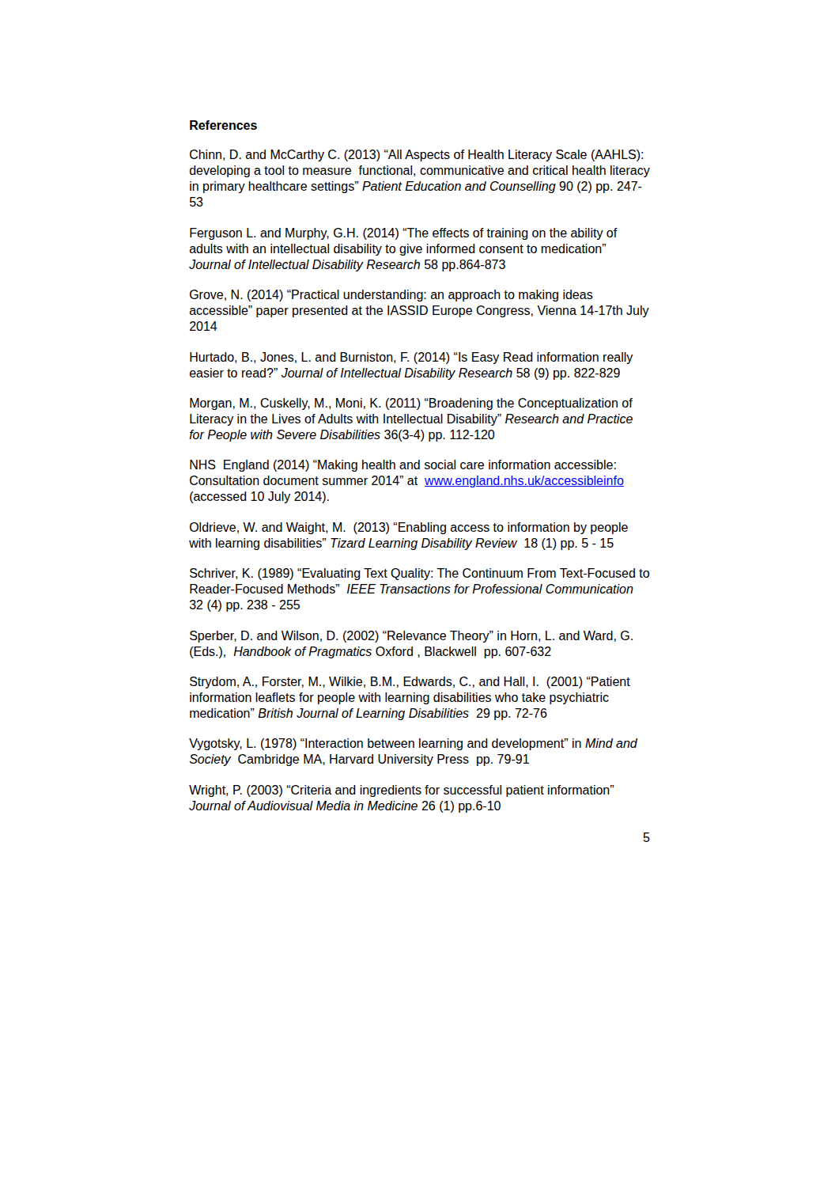References
Chinn, D. and McCarthy C. (2013) “All Aspects of Health Literacy Scale (AAHLS): developing a tool to measure functional, communicative and critical health literacy in primary healthcare settings” Patient Education and Counselling 90 (2) pp. 247-53
Ferguson L. and Murphy, G.H. (2014) “The effects of training on the ability of adults with an intellectual disability to give informed consent to medication” Journal of Intellectual Disability Research 58 pp.864-873
Grove, N. (2014) “Practical understanding: an approach to making ideas accessible” paper presented at the IASSID Europe Congress, Vienna 14-17th July 2014
Hurtado, B., Jones, L. and Burniston, F. (2014) “Is Easy Read information really easier to read?” Journal of Intellectual Disability Research 58 (9) pp. 822-829
Morgan, M., Cuskelly, M., Moni, K. (2011) “Broadening the Conceptualization of Literacy in the Lives of Adults with Intellectual Disability” Research and Practice for People with Severe Disabilities 36(3-4) pp. 112-120
NHS England (2014) “Making health and social care information accessible: Consultation document summer 2014” at www.england.nhs.uk/accessibleinfo (accessed 10 July 2014).
Oldrieve, W. and Waight, M. (2013) “Enabling access to information by people with learning disabilities” Tizard Learning Disability Review 18 (1) pp. 5 - 15
Schriver, K. (1989) “Evaluating Text Quality: The Continuum From Text-Focused to Reader-Focused Methods” IEEE Transactions for Professional Communication 32 (4) pp. 238 - 255
Sperber, D. and Wilson, D. (2002) “Relevance Theory” in Horn, L. and Ward, G. (Eds.), Handbook of Pragmatics Oxford , Blackwell pp. 607-632
Strydom, A., Forster, M., Wilkie, B.M., Edwards, C., and Hall, I. (2001) “Patient information leaflets for people with learning disabilities who take psychiatric medication” British Journal of Learning Disabilities 29 pp. 72-76
Vygotsky, L. (1978) “Interaction between learning and development” in Mind and Society Cambridge MA, Harvard University Press pp. 79-91
Wright, P. (2003) “Criteria and ingredients for successful patient information” Journal of Audiovisual Media in Medicine 26 (1) pp.6-10
5